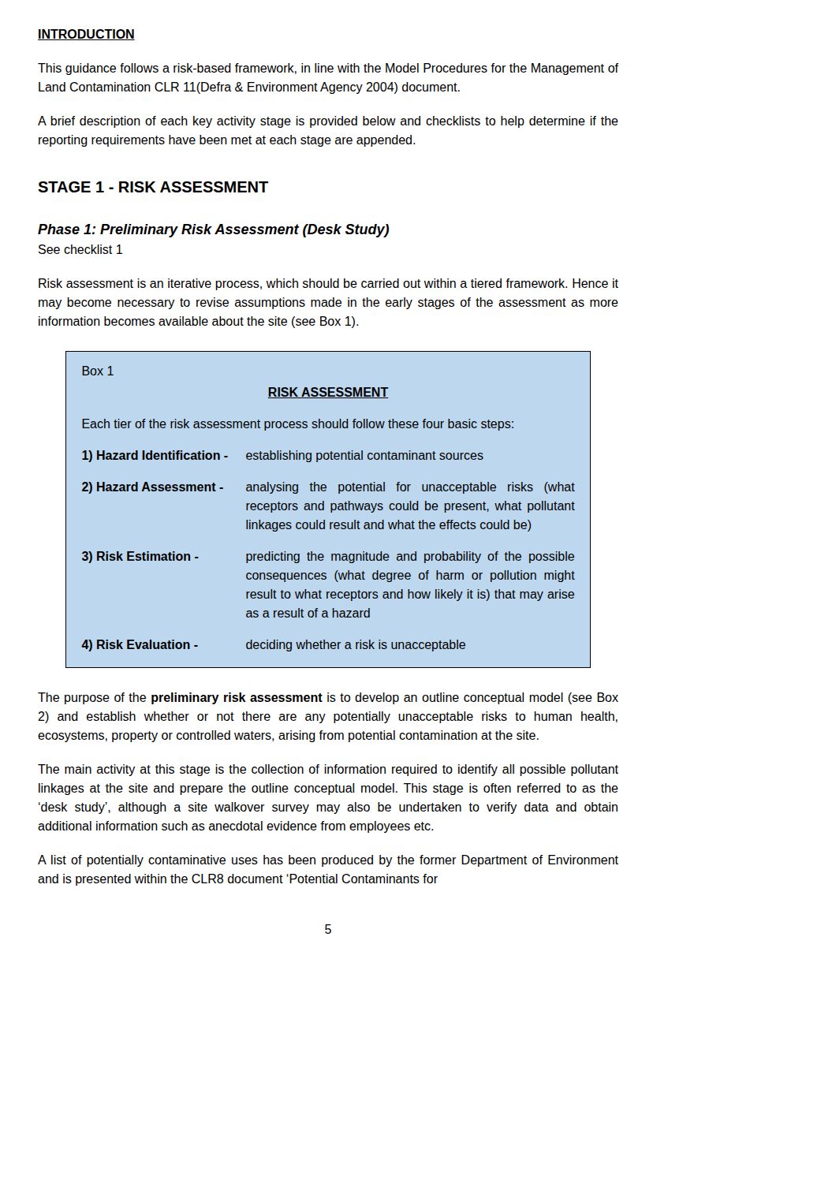INTRODUCTION
This guidance follows a risk-based framework, in line with the Model Procedures for the Management of Land Contamination CLR 11(Defra & Environment Agency 2004) document.
A brief description of each key activity stage is provided below and checklists to help determine if the reporting requirements have been met at each stage are appended.
STAGE 1 - RISK ASSESSMENT
Phase 1: Preliminary Risk Assessment (Desk Study)
See checklist 1
Risk assessment is an iterative process, which should be carried out within a tiered framework. Hence it may become necessary to revise assumptions made in the early stages of the assessment as more information becomes available about the site (see Box 1).
Box 1
RISK ASSESSMENT
Each tier of the risk assessment process should follow these four basic steps:
| 1) Hazard Identification - | establishing potential contaminant sources |
| 2) Hazard Assessment - | analysing the potential for unacceptable risks (what receptors and pathways could be present, what pollutant linkages could result and what the effects could be) |
| 3) Risk Estimation - | predicting the magnitude and probability of the possible consequences (what degree of harm or pollution might result to what receptors and how likely it is) that may arise as a result of a hazard |
| 4) Risk Evaluation - | deciding whether a risk is unacceptable |
The purpose of the preliminary risk assessment is to develop an outline conceptual model (see Box 2) and establish whether or not there are any potentially unacceptable risks to human health, ecosystems, property or controlled waters, arising from potential contamination at the site.
The main activity at this stage is the collection of information required to identify all possible pollutant linkages at the site and prepare the outline conceptual model. This stage is often referred to as the ‘desk study’, although a site walkover survey may also be undertaken to verify data and obtain additional information such as anecdotal evidence from employees etc.
A list of potentially contaminative uses has been produced by the former Department of Environment and is presented within the CLR8 document ‘Potential Contaminants for
5